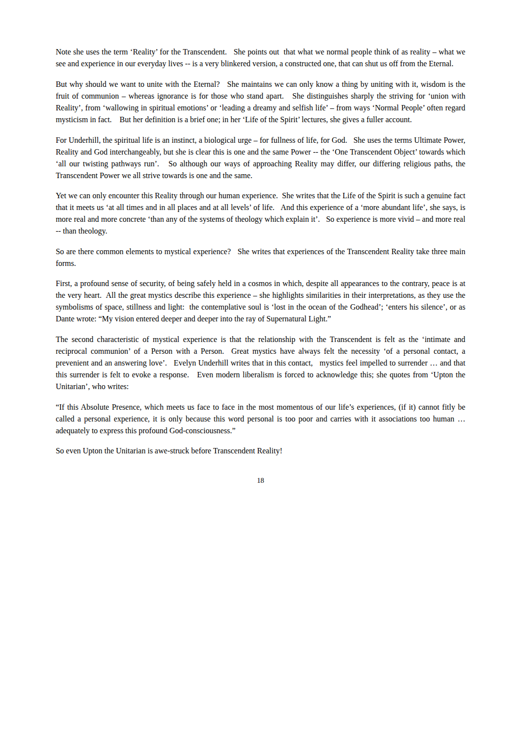Note she uses the term ‘Reality’ for the Transcendent. She points out that what we normal people think of as reality – what we see and experience in our everyday lives -- is a very blinkered version, a constructed one, that can shut us off from the Eternal.
But why should we want to unite with the Eternal? She maintains we can only know a thing by uniting with it, wisdom is the fruit of communion – whereas ignorance is for those who stand apart. She distinguishes sharply the striving for ‘union with Reality’, from ‘wallowing in spiritual emotions’ or ‘leading a dreamy and selfish life’ – from ways ‘Normal People’ often regard mysticism in fact. But her definition is a brief one; in her ‘Life of the Spirit’ lectures, she gives a fuller account.
For Underhill, the spiritual life is an instinct, a biological urge – for fullness of life, for God. She uses the terms Ultimate Power, Reality and God interchangeably, but she is clear this is one and the same Power -- the ‘One Transcendent Object’ towards which ‘all our twisting pathways run’. So although our ways of approaching Reality may differ, our differing religious paths, the Transcendent Power we all strive towards is one and the same.
Yet we can only encounter this Reality through our human experience. She writes that the Life of the Spirit is such a genuine fact that it meets us ‘at all times and in all places and at all levels’ of life. And this experience of a ‘more abundant life’, she says, is more real and more concrete ‘than any of the systems of theology which explain it’. So experience is more vivid – and more real -- than theology.
So are there common elements to mystical experience? She writes that experiences of the Transcendent Reality take three main forms.
First, a profound sense of security, of being safely held in a cosmos in which, despite all appearances to the contrary, peace is at the very heart. All the great mystics describe this experience – she highlights similarities in their interpretations, as they use the symbolisms of space, stillness and light: the contemplative soul is ‘lost in the ocean of the Godhead’; ‘enters his silence’, or as Dante wrote: “My vision entered deeper and deeper into the ray of Supernatural Light.”
The second characteristic of mystical experience is that the relationship with the Transcendent is felt as the ‘intimate and reciprocal communion’ of a Person with a Person. Great mystics have always felt the necessity ‘of a personal contact, a prevenient and an answering love’. Evelyn Underhill writes that in this contact, mystics feel impelled to surrender … and that this surrender is felt to evoke a response. Even modern liberalism is forced to acknowledge this; she quotes from ‘Upton the Unitarian’, who writes:
“If this Absolute Presence, which meets us face to face in the most momentous of our life’s experiences, (if it) cannot fitly be called a personal experience, it is only because this word personal is too poor and carries with it associations too human … adequately to express this profound God-consciousness.”
So even Upton the Unitarian is awe-struck before Transcendent Reality!
18